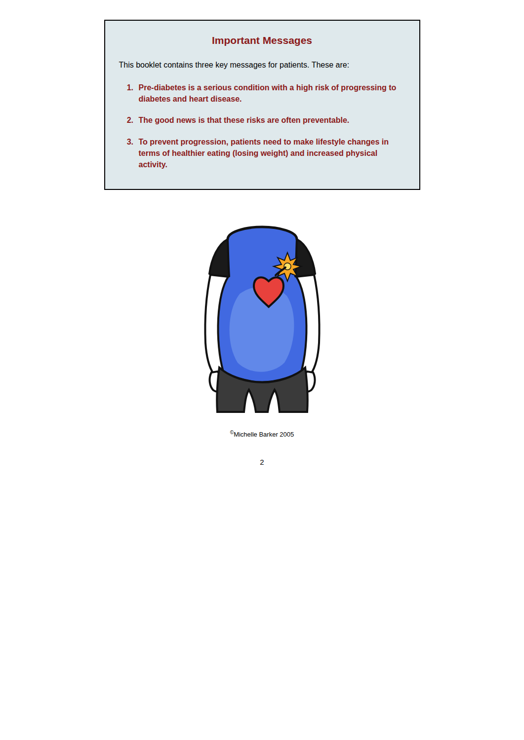Important Messages
This booklet contains three key messages for patients. These are:
Pre-diabetes is a serious condition with a high risk of progressing to diabetes and heart disease.
The good news is that these risks are often preventable.
To prevent progression, patients need to make lifestyle changes in terms of healthier eating (losing weight) and increased physical activity.
©Michelle Barker 2005
2